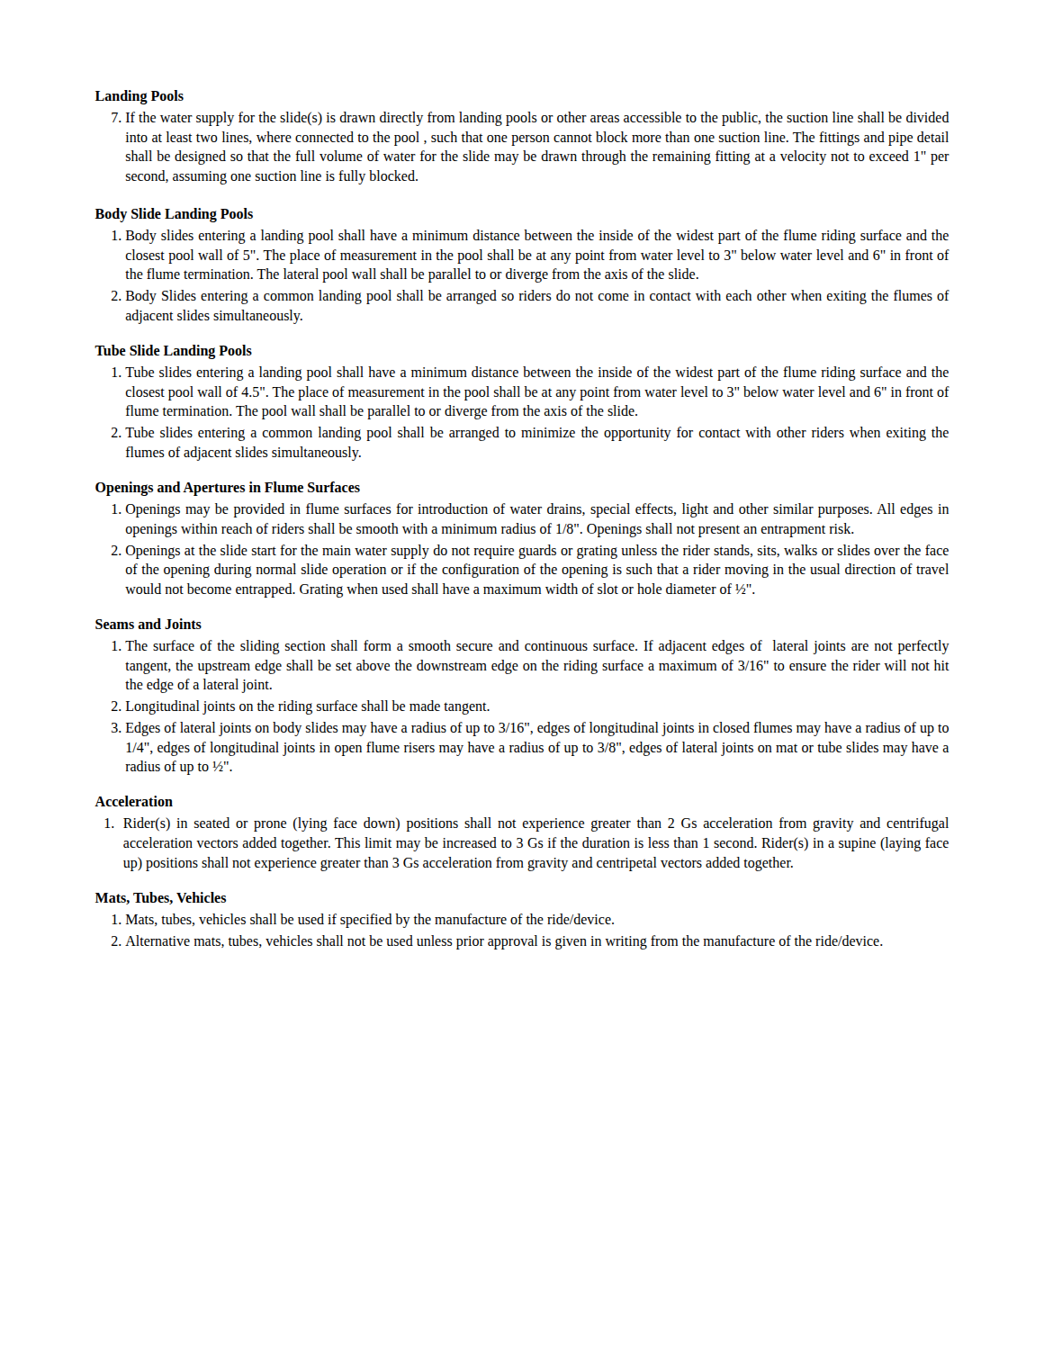Landing Pools
If the water supply for the slide(s) is drawn directly from landing pools or other areas accessible to the public, the suction line shall be divided into at least two lines, where connected to the pool , such that one person cannot block more than one suction line. The fittings and pipe detail shall be designed so that the full volume of water for the slide may be drawn through the remaining fitting at a velocity not to exceed 1" per second, assuming one suction line is fully blocked.
Body Slide Landing Pools
Body slides entering a landing pool shall have a minimum distance between the inside of the widest part of the flume riding surface and the closest pool wall of 5". The place of measurement in the pool shall be at any point from water level to 3" below water level and 6" in front of the flume termination. The lateral pool wall shall be parallel to or diverge from the axis of the slide.
Body Slides entering a common landing pool shall be arranged so riders do not come in contact with each other when exiting the flumes of adjacent slides simultaneously.
Tube Slide Landing Pools
Tube slides entering a landing pool shall have a minimum distance between the inside of the widest part of the flume riding surface and the closest pool wall of 4.5". The place of measurement in the pool shall be at any point from water level to 3" below water level and 6" in front of flume termination. The pool wall shall be parallel to or diverge from the axis of the slide.
Tube slides entering a common landing pool shall be arranged to minimize the opportunity for contact with other riders when exiting the flumes of adjacent slides simultaneously.
Openings and Apertures in Flume Surfaces
Openings may be provided in flume surfaces for introduction of water drains, special effects, light and other similar purposes. All edges in openings within reach of riders shall be smooth with a minimum radius of 1/8". Openings shall not present an entrapment risk.
Openings at the slide start for the main water supply do not require guards or grating unless the rider stands, sits, walks or slides over the face of the opening during normal slide operation or if the configuration of the opening is such that a rider moving in the usual direction of travel would not become entrapped. Grating when used shall have a maximum width of slot or hole diameter of ½".
Seams and Joints
The surface of the sliding section shall form a smooth secure and continuous surface. If adjacent edges of lateral joints are not perfectly tangent, the upstream edge shall be set above the downstream edge on the riding surface a maximum of 3/16" to ensure the rider will not hit the edge of a lateral joint.
Longitudinal joints on the riding surface shall be made tangent.
Edges of lateral joints on body slides may have a radius of up to 3/16", edges of longitudinal joints in closed flumes may have a radius of up to 1/4", edges of longitudinal joints in open flume risers may have a radius of up to 3/8", edges of lateral joints on mat or tube slides may have a radius of up to ½".
Acceleration
Rider(s) in seated or prone (lying face down) positions shall not experience greater than 2 Gs acceleration from gravity and centrifugal acceleration vectors added together. This limit may be increased to 3 Gs if the duration is less than 1 second. Rider(s) in a supine (laying face up) positions shall not experience greater than 3 Gs acceleration from gravity and centripetal vectors added together.
Mats, Tubes, Vehicles
Mats, tubes, vehicles shall be used if specified by the manufacture of the ride/device.
Alternative mats, tubes, vehicles shall not be used unless prior approval is given in writing from the manufacture of the ride/device.